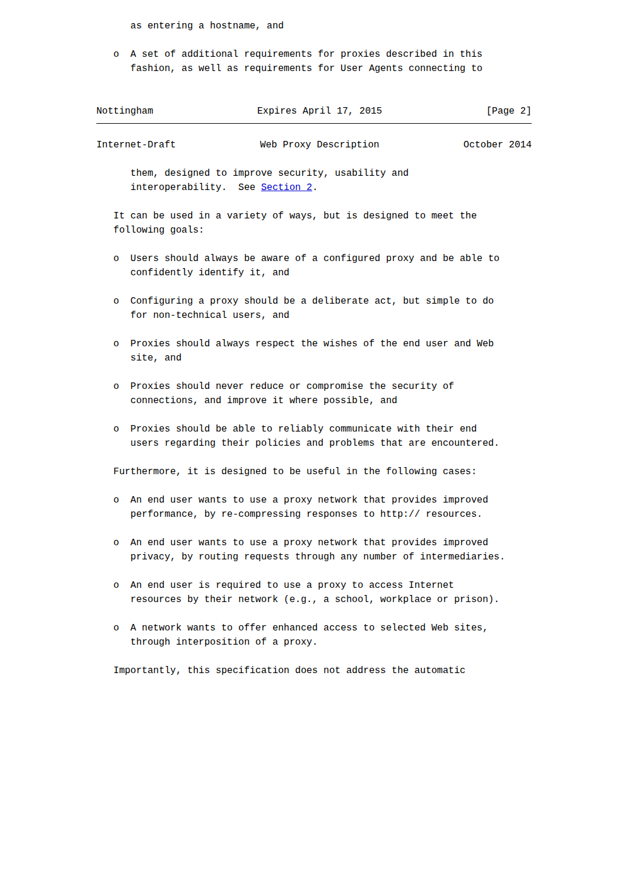as entering a hostname, and

   o  A set of additional requirements for proxies described in this
      fashion, as well as requirements for User Agents connecting to
Nottingham Expires April 17, 2015 [Page 2]
Internet-Draft Web Proxy Description October 2014
      them, designed to improve security, usability and
      interoperability.  See Section 2.

   It can be used in a variety of ways, but is designed to meet the
   following goals:

   o  Users should always be aware of a configured proxy and be able to
      confidently identify it, and

   o  Configuring a proxy should be a deliberate act, but simple to do
      for non-technical users, and

   o  Proxies should always respect the wishes of the end user and Web
      site, and

   o  Proxies should never reduce or compromise the security of
      connections, and improve it where possible, and

   o  Proxies should be able to reliably communicate with their end
      users regarding their policies and problems that are encountered.

   Furthermore, it is designed to be useful in the following cases:

   o  An end user wants to use a proxy network that provides improved
      performance, by re-compressing responses to http:// resources.

   o  An end user wants to use a proxy network that provides improved
      privacy, by routing requests through any number of intermediaries.

   o  An end user is required to use a proxy to access Internet
      resources by their network (e.g., a school, workplace or prison).

   o  A network wants to offer enhanced access to selected Web sites,
      through interposition of a proxy.

   Importantly, this specification does not address the automatic